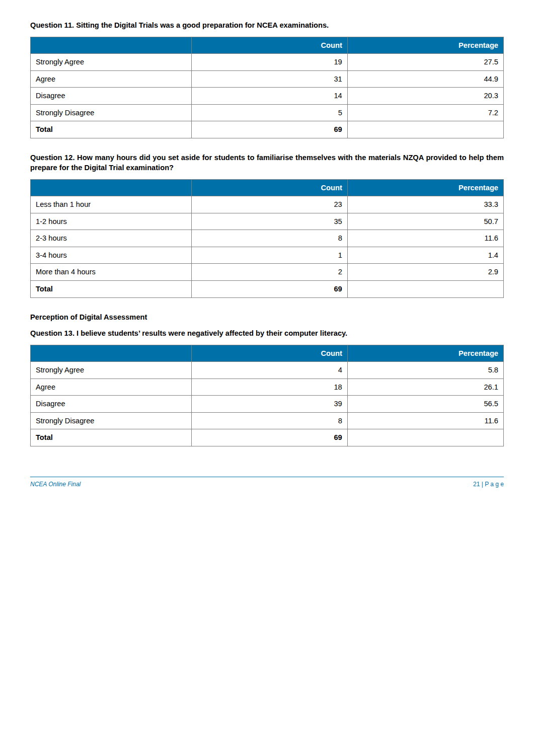Question 11. Sitting the Digital Trials was a good preparation for NCEA examinations.
| | Count | Percentage |
| --- | --- | --- |
| Strongly Agree | 19 | 27.5 |
| Agree | 31 | 44.9 |
| Disagree | 14 | 20.3 |
| Strongly Disagree | 5 | 7.2 |
| Total | 69 | |
Question 12. How many hours did you set aside for students to familiarise themselves with the materials NZQA provided to help them prepare for the Digital Trial examination?
| | Count | Percentage |
| --- | --- | --- |
| Less than 1 hour | 23 | 33.3 |
| 1-2 hours | 35 | 50.7 |
| 2-3 hours | 8 | 11.6 |
| 3-4 hours | 1 | 1.4 |
| More than 4 hours | 2 | 2.9 |
| Total | 69 | |
Perception of Digital Assessment
Question 13. I believe students’ results were negatively affected by their computer literacy.
| | Count | Percentage |
| --- | --- | --- |
| Strongly Agree | 4 | 5.8 |
| Agree | 18 | 26.1 |
| Disagree | 39 | 56.5 |
| Strongly Disagree | 8 | 11.6 |
| Total | 69 | |
NCEA Online Final 21 | P a g e